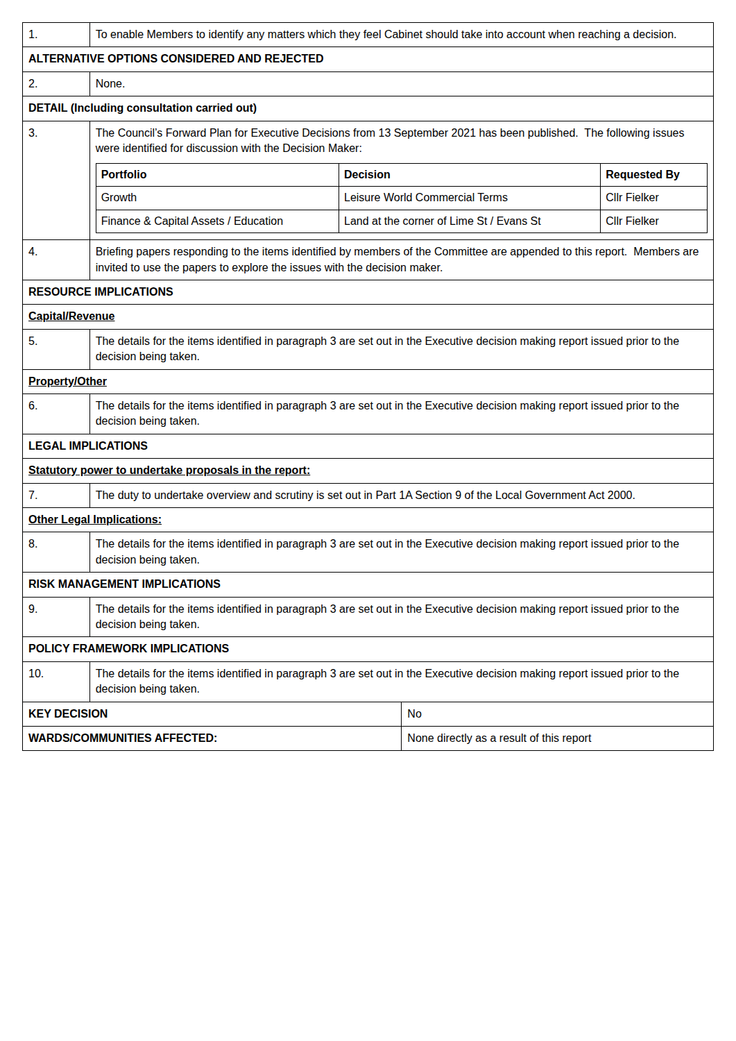| 1. | To enable Members to identify any matters which they feel Cabinet should take into account when reaching a decision. |
| ALTERNATIVE OPTIONS CONSIDERED AND REJECTED |
| 2. | None. |
| DETAIL (Including consultation carried out) |
| 3. | The Council’s Forward Plan for Executive Decisions from 13 September 2021 has been published. The following issues were identified for discussion with the Decision Maker: / Portfolio / Decision / Requested By / / --- / --- / --- / / Growth / Leisure World Commercial Terms / Cllr Fielker / / Finance & Capital Assets / Education / Land at the corner of Lime St / Evans St / Cllr Fielker / |
| 4. | Briefing papers responding to the items identified by members of the Committee are appended to this report. Members are invited to use the papers to explore the issues with the decision maker. |
| RESOURCE IMPLICATIONS |
| Capital/Revenue |
| 5. | The details for the items identified in paragraph 3 are set out in the Executive decision making report issued prior to the decision being taken. |
| Property/Other |
| 6. | The details for the items identified in paragraph 3 are set out in the Executive decision making report issued prior to the decision being taken. |
| LEGAL IMPLICATIONS |
| Statutory power to undertake proposals in the report: |
| 7. | The duty to undertake overview and scrutiny is set out in Part 1A Section 9 of the Local Government Act 2000. |
| Other Legal Implications: |
| 8. | The details for the items identified in paragraph 3 are set out in the Executive decision making report issued prior to the decision being taken. |
| RISK MANAGEMENT IMPLICATIONS |
| 9. | The details for the items identified in paragraph 3 are set out in the Executive decision making report issued prior to the decision being taken. |
| POLICY FRAMEWORK IMPLICATIONS |
| 10. | The details for the items identified in paragraph 3 are set out in the Executive decision making report issued prior to the decision being taken. |
| KEY DECISION | No |
| WARDS/COMMUNITIES AFFECTED: | None directly as a result of this report |